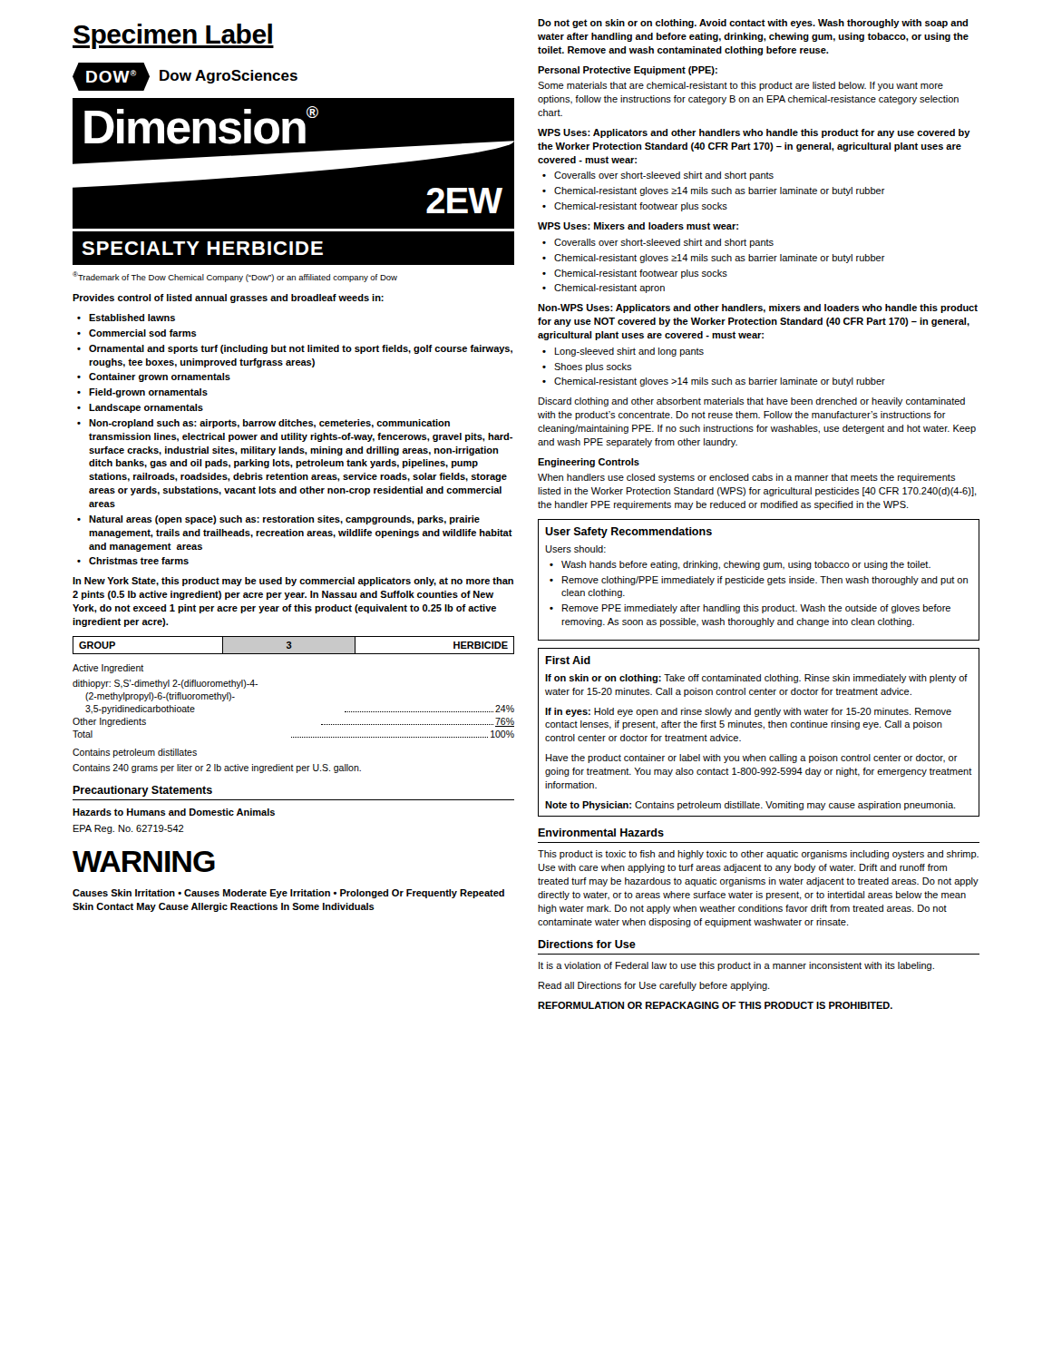Specimen Label
DOW® Dow AgroSciences
Dimension®
2EW
SPECIALTY HERBICIDE
®Trademark of The Dow Chemical Company (“Dow”) or an affiliated company of Dow
Provides control of listed annual grasses and broadleaf weeds in:
Established lawns
Commercial sod farms
Ornamental and sports turf (including but not limited to sport fields, golf course fairways, roughs, tee boxes, unimproved turfgrass areas)
Container grown ornamentals
Field-grown ornamentals
Landscape ornamentals
Non-cropland such as: airports, barrow ditches, cemeteries, communication transmission lines, electrical power and utility rights-of-way, fencerows, gravel pits, hard-surface cracks, industrial sites, military lands, mining and drilling areas, non-irrigation ditch banks, gas and oil pads, parking lots, petroleum tank yards, pipelines, pump stations, railroads, roadsides, debris retention areas, service roads, solar fields, storage areas or yards, substations, vacant lots and other non-crop residential and commercial areas
Natural areas (open space) such as: restoration sites, campgrounds, parks, prairie management, trails and trailheads, recreation areas, wildlife openings and wildlife habitat and management areas
Christmas tree farms
In New York State, this product may be used by commercial applicators only, at no more than 2 pints (0.5 lb active ingredient) per acre per year. In Nassau and Suffolk counties of New York, do not exceed 1 pint per acre per year of this product (equivalent to 0.25 lb of active ingredient per acre).
| GROUP | 3 | HERBICIDE |
Active Ingredient
dithiopyr: S,S'-dimethyl 2-(difluoromethyl)-4-
(2-methylpropyl)-6-(trifluoromethyl)-
3,5-pyridinedicarbothioate 24%
Other Ingredients 76%
Total 100%
Contains petroleum distillates
Contains 240 grams per liter or 2 lb active ingredient per U.S. gallon.
Precautionary Statements
Hazards to Humans and Domestic Animals
EPA Reg. No. 62719-542
WARNING
Causes Skin Irritation • Causes Moderate Eye Irritation • Prolonged Or Frequently Repeated Skin Contact May Cause Allergic Reactions In Some Individuals
Do not get on skin or on clothing. Avoid contact with eyes. Wash thoroughly with soap and water after handling and before eating, drinking, chewing gum, using tobacco, or using the toilet. Remove and wash contaminated clothing before reuse.
Personal Protective Equipment (PPE):
Some materials that are chemical-resistant to this product are listed below. If you want more options, follow the instructions for category B on an EPA chemical-resistance category selection chart.
WPS Uses: Applicators and other handlers who handle this product for any use covered by the Worker Protection Standard (40 CFR Part 170) – in general, agricultural plant uses are covered - must wear:
Coveralls over short-sleeved shirt and short pants
Chemical-resistant gloves ≥14 mils such as barrier laminate or butyl rubber
Chemical-resistant footwear plus socks
WPS Uses: Mixers and loaders must wear:
Coveralls over short-sleeved shirt and short pants
Chemical-resistant gloves ≥14 mils such as barrier laminate or butyl rubber
Chemical-resistant footwear plus socks
Chemical-resistant apron
Non-WPS Uses: Applicators and other handlers, mixers and loaders who handle this product for any use NOT covered by the Worker Protection Standard (40 CFR Part 170) – in general, agricultural plant uses are covered - must wear:
Long-sleeved shirt and long pants
Shoes plus socks
Chemical-resistant gloves >14 mils such as barrier laminate or butyl rubber
Discard clothing and other absorbent materials that have been drenched or heavily contaminated with the product’s concentrate. Do not reuse them. Follow the manufacturer’s instructions for cleaning/maintaining PPE. If no such instructions for washables, use detergent and hot water. Keep and wash PPE separately from other laundry.
Engineering Controls
When handlers use closed systems or enclosed cabs in a manner that meets the requirements listed in the Worker Protection Standard (WPS) for agricultural pesticides [40 CFR 170.240(d)(4-6)], the handler PPE requirements may be reduced or modified as specified in the WPS.
User Safety Recommendations
Users should:
Wash hands before eating, drinking, chewing gum, using tobacco or using the toilet.
Remove clothing/PPE immediately if pesticide gets inside. Then wash thoroughly and put on clean clothing.
Remove PPE immediately after handling this product. Wash the outside of gloves before removing. As soon as possible, wash thoroughly and change into clean clothing.
First Aid
If on skin or on clothing: Take off contaminated clothing. Rinse skin immediately with plenty of water for 15-20 minutes. Call a poison control center or doctor for treatment advice.
If in eyes: Hold eye open and rinse slowly and gently with water for 15-20 minutes. Remove contact lenses, if present, after the first 5 minutes, then continue rinsing eye. Call a poison control center or doctor for treatment advice.
Have the product container or label with you when calling a poison control center or doctor, or going for treatment. You may also contact 1-800-992-5994 day or night, for emergency treatment information.
Note to Physician: Contains petroleum distillate. Vomiting may cause aspiration pneumonia.
Environmental Hazards
This product is toxic to fish and highly toxic to other aquatic organisms including oysters and shrimp. Use with care when applying to turf areas adjacent to any body of water. Drift and runoff from treated turf may be hazardous to aquatic organisms in water adjacent to treated areas. Do not apply directly to water, or to areas where surface water is present, or to intertidal areas below the mean high water mark. Do not apply when weather conditions favor drift from treated areas. Do not contaminate water when disposing of equipment washwater or rinsate.
Directions for Use
It is a violation of Federal law to use this product in a manner inconsistent with its labeling.
Read all Directions for Use carefully before applying.
REFORMULATION OR REPACKAGING OF THIS PRODUCT IS PROHIBITED.